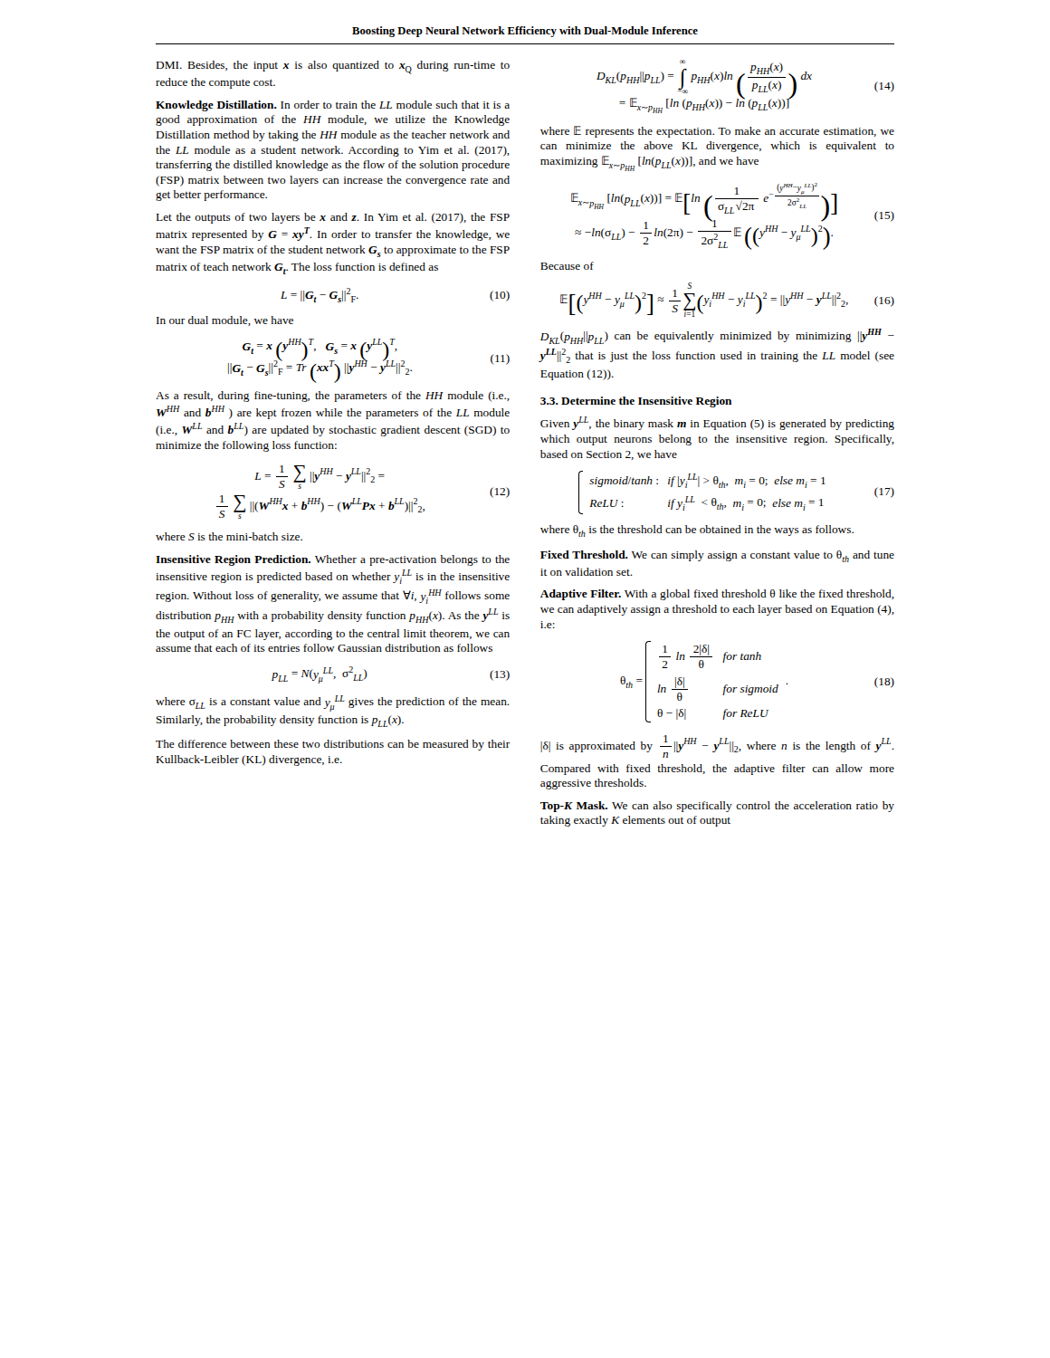Boosting Deep Neural Network Efficiency with Dual-Module Inference
DMI. Besides, the input x is also quantized to xQ during run-time to reduce the compute cost.
Knowledge Distillation. In order to train the LL module such that it is a good approximation of the HH module, we utilize the Knowledge Distillation method by taking the HH module as the teacher network and the LL module as a student network. According to Yim et al. (2017), transferring the distilled knowledge as the flow of the solution procedure (FSP) matrix between two layers can increase the convergence rate and get better performance.
Let the outputs of two layers be x and z. In Yim et al. (2017), the FSP matrix represented by G = xyT. In order to transfer the knowledge, we want the FSP matrix of the student network Gs to approximate to the FSP matrix of teach network Gt. The loss function is defined as
L = ||Gt − Gs||2F. (10)
In our dual module, we have
Gt = x (yHH)T, Gs = x (yLL)T, ||Gt − Gs||2F = Tr (xxT) ||yHH − yLL||22. (11)
As a result, during fine-tuning, the parameters of the HH module (i.e., WHH and bHH ) are kept frozen while the parameters of the LL module (i.e., WLL and bLL) are updated by stochastic gradient descent (SGD) to minimize the following loss function:
L = 1 S ∑s ||yHH − yLL||22 = 1 S ∑s ||(WHHx + bHH) − (WLLPx + bLL)||22, (12)
where S is the mini-batch size.
Insensitive Region Prediction. Whether a pre-activation belongs to the insensitive region is predicted based on whether yiLL is in the insensitive region. Without loss of generality, we assume that ∀i, yiHH follows some distribution pHH with a probability density function pHH(x). As the yLL is the output of an FC layer, according to the central limit theorem, we can assume that each of its entries follow Gaussian distribution as follows
pLL = N(yμLL, σ2LL) (13)
where σLL is a constant value and yμLL gives the prediction of the mean. Similarly, the probability density function is pLL(x).
The difference between these two distributions can be measured by their Kullback-Leibler (KL) divergence, i.e.
DKL(pHH||pLL) = ∞∫−∞ pHH(x)ln (pHH(x) pLL(x)) dx = 𝔼x∼pHH [ln (pHH(x)) − ln (pLL(x))] (14)
where 𝔼 represents the expectation. To make an accurate estimation, we can minimize the above KL divergence, which is equivalent to maximizing 𝔼x∼pHH [ln(pLL(x))], and we have
𝔼x∼pHH [ln(pLL(x))] = 𝔼[ln (1 σLL√2π e−(yHH−yμLL)22σ2LL)] ≈ −ln(σLL) − 12 ln(2π) − 12σ2LL𝔼 ((yHH − yμLL)2). (15)
Because of
𝔼[(yHH − yμLL)2] ≈ 1 S S∑i=1(yiHH − yiLL)2 = ||yHH − yLL||22, (16)
DKL(pHH||pLL) can be equivalently minimized by minimizing ||yHH − yLL||22 that is just the loss function used in training the LL model (see Equation (12)).
3.3. Determine the Insensitive Region
Given yLL, the binary mask m in Equation (5) is generated by predicting which output neurons belong to the insensitive region. Specifically, based on Section 2, we have
| sigmoid / tanh : | if / y i LL / > θ th , m i = 0; else m i = 1 |
| ReLU : | if y i LL < θ th , m i = 0; else m i = 1 |
(17)
where θth is the threshold can be obtained in the ways as follows.
Fixed Threshold. We can simply assign a constant value to θth and tune it on validation set.
Adaptive Filter. With a global fixed threshold θ like the fixed threshold, we can adaptively assign a threshold to each layer based on Equation (4), i.e:
θth =
| 1 2 ln 2/δ/ θ | for tanh |
| ln /δ/ θ | for sigmoid |
| θ − /δ/ | for ReLU |
. (18)
|δ| is approximated by 1 n||yHH − yLL||2, where n is the length of yLL. Compared with fixed threshold, the adaptive filter can allow more aggressive thresholds.
Top-K Mask. We can also specifically control the acceleration ratio by taking exactly K elements out of output